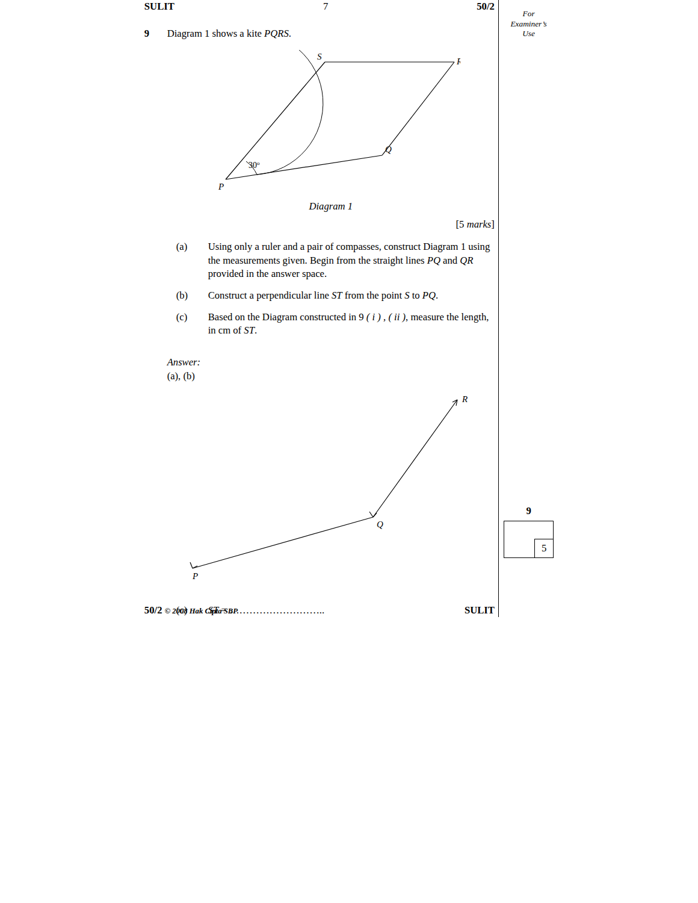For
Examiner’s
Use
SULIT
7
50/2
9
Diagram 1 shows a kite PQRS.
P Q R S 30o
Diagram 1
[5 marks]
(a) Using only a ruler and a pair of compasses, construct Diagram 1 using the measurements given. Begin from the straight lines PQ and QR provided in the answer space.
(b) Construct a perpendicular line ST from the point S to PQ.
(c) Based on the Diagram constructed in 9 ( i ) , ( ii ), measure the length, in cm of ST.
Answer:
(a), (b)
P Q R
(c) ST = ………………………..
9
5
50/2 © 2008 Hak Cipta SBP
SULIT